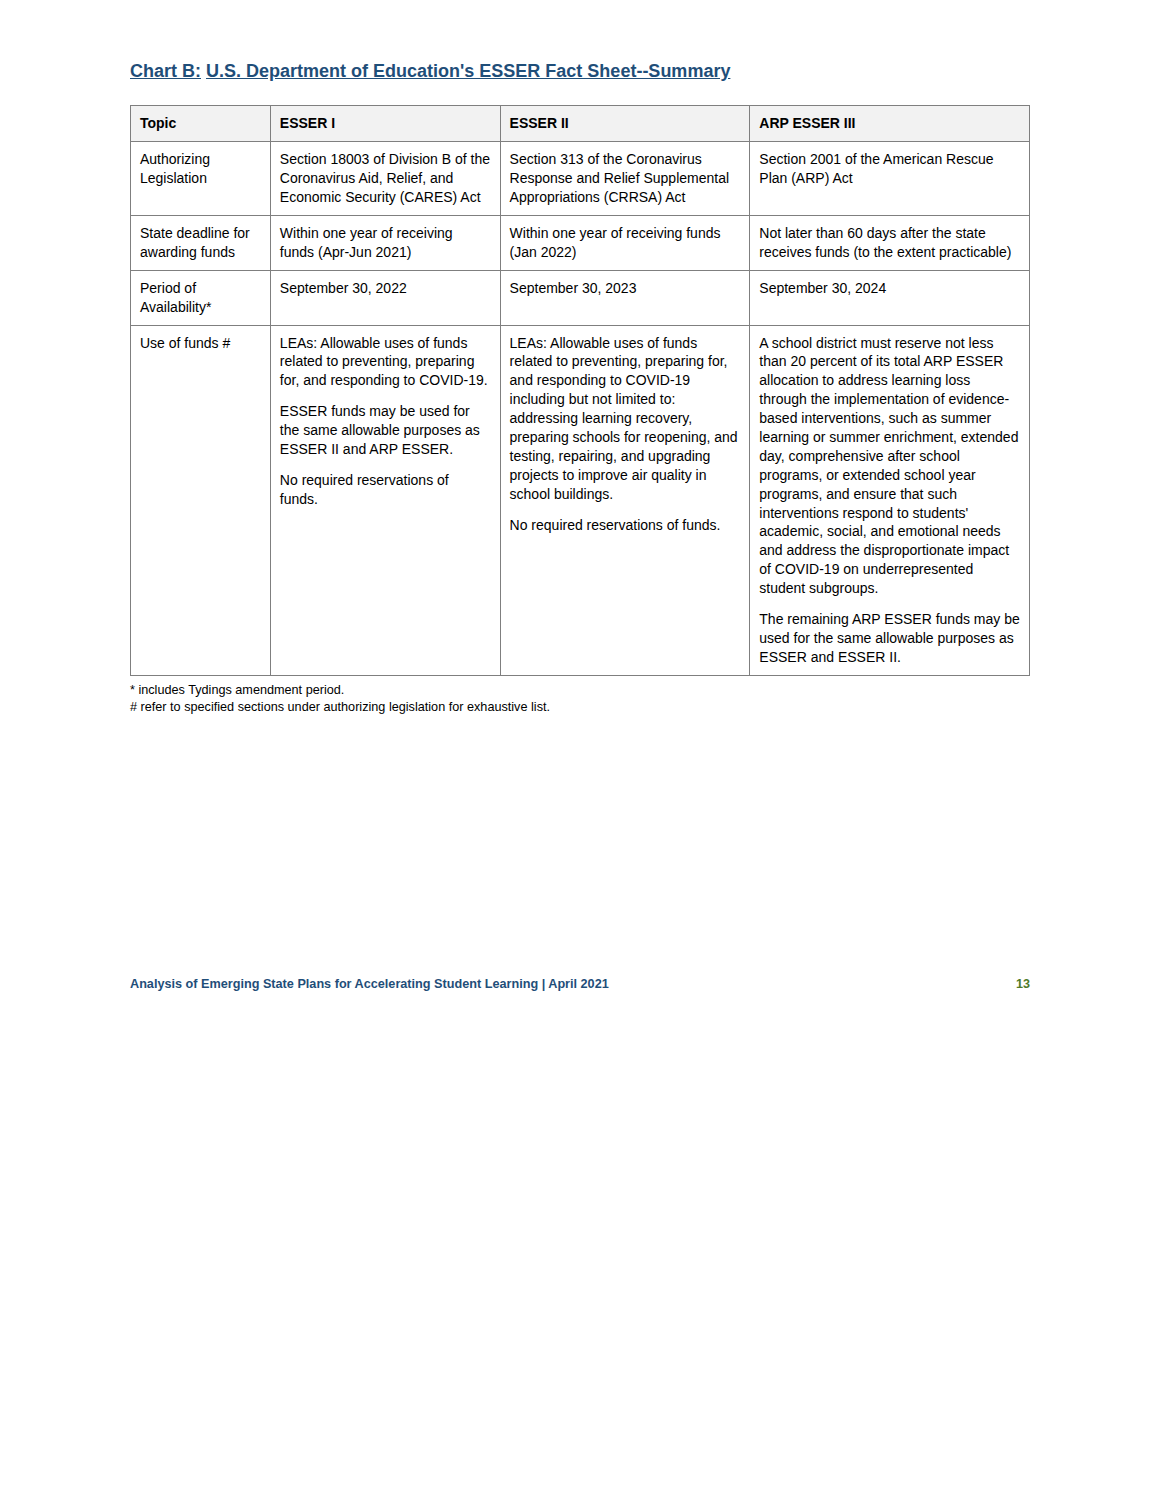Chart B: U.S. Department of Education's ESSER Fact Sheet--Summary
| Topic | ESSER I | ESSER II | ARP ESSER III |
| --- | --- | --- | --- |
| Authorizing Legislation | Section 18003 of Division B of the Coronavirus Aid, Relief, and Economic Security (CARES) Act | Section 313 of the Coronavirus Response and Relief Supplemental Appropriations (CRRSA) Act | Section 2001 of the American Rescue Plan (ARP) Act |
| State deadline for awarding funds | Within one year of receiving funds (Apr-Jun 2021) | Within one year of receiving funds (Jan 2022) | Not later than 60 days after the state receives funds (to the extent practicable) |
| Period of Availability* | September 30, 2022 | September 30, 2023 | September 30, 2024 |
| Use of funds # | LEAs: Allowable uses of funds related to preventing, preparing for, and responding to COVID-19. ESSER funds may be used for the same allowable purposes as ESSER II and ARP ESSER. No required reservations of funds. | LEAs: Allowable uses of funds related to preventing, preparing for, and responding to COVID-19 including but not limited to: addressing learning recovery, preparing schools for reopening, and testing, repairing, and upgrading projects to improve air quality in school buildings. No required reservations of funds. | A school district must reserve not less than 20 percent of its total ARP ESSER allocation to address learning loss through the implementation of evidence-based interventions, such as summer learning or summer enrichment, extended day, comprehensive after school programs, or extended school year programs, and ensure that such interventions respond to students' academic, social, and emotional needs and address the disproportionate impact of COVID-19 on underrepresented student subgroups. The remaining ARP ESSER funds may be used for the same allowable purposes as ESSER and ESSER II. |
* includes Tydings amendment period.
# refer to specified sections under authorizing legislation for exhaustive list.
Analysis of Emerging State Plans for Accelerating Student Learning | April 2021 13